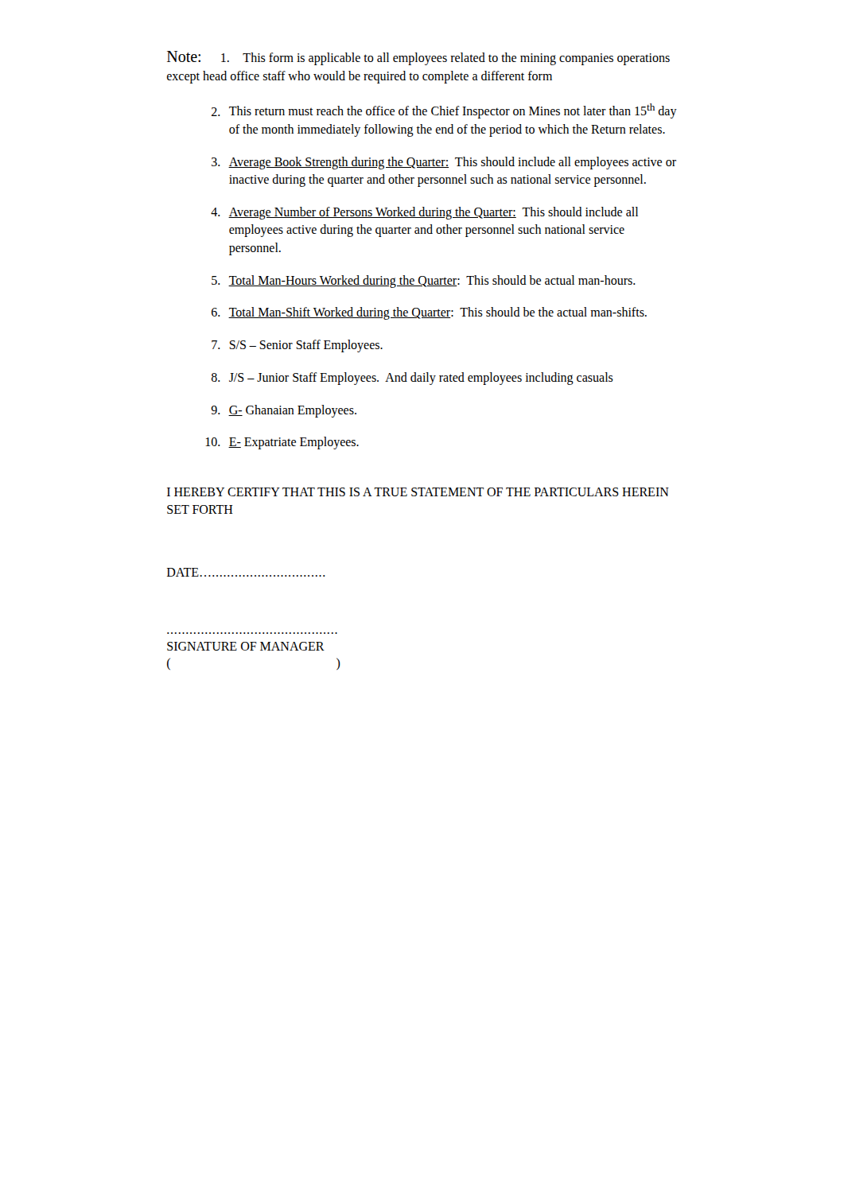Note: 1. This form is applicable to all employees related to the mining companies operations except head office staff who would be required to complete a different form
This return must reach the office of the Chief Inspector on Mines not later than 15th day of the month immediately following the end of the period to which the Return relates.
Average Book Strength during the Quarter: This should include all employees active or inactive during the quarter and other personnel such as national service personnel.
Average Number of Persons Worked during the Quarter: This should include all employees active during the quarter and other personnel such national service personnel.
Total Man-Hours Worked during the Quarter: This should be actual man-hours.
Total Man-Shift Worked during the Quarter: This should be the actual man-shifts.
S/S – Senior Staff Employees.
J/S – Junior Staff Employees. And daily rated employees including casuals
G- Ghanaian Employees.
E- Expatriate Employees.
I HEREBY CERTIFY THAT THIS IS A TRUE STATEMENT OF THE PARTICULARS HEREIN SET FORTH
DATE…..............................
.............................................
SIGNATURE OF MANAGER
( )